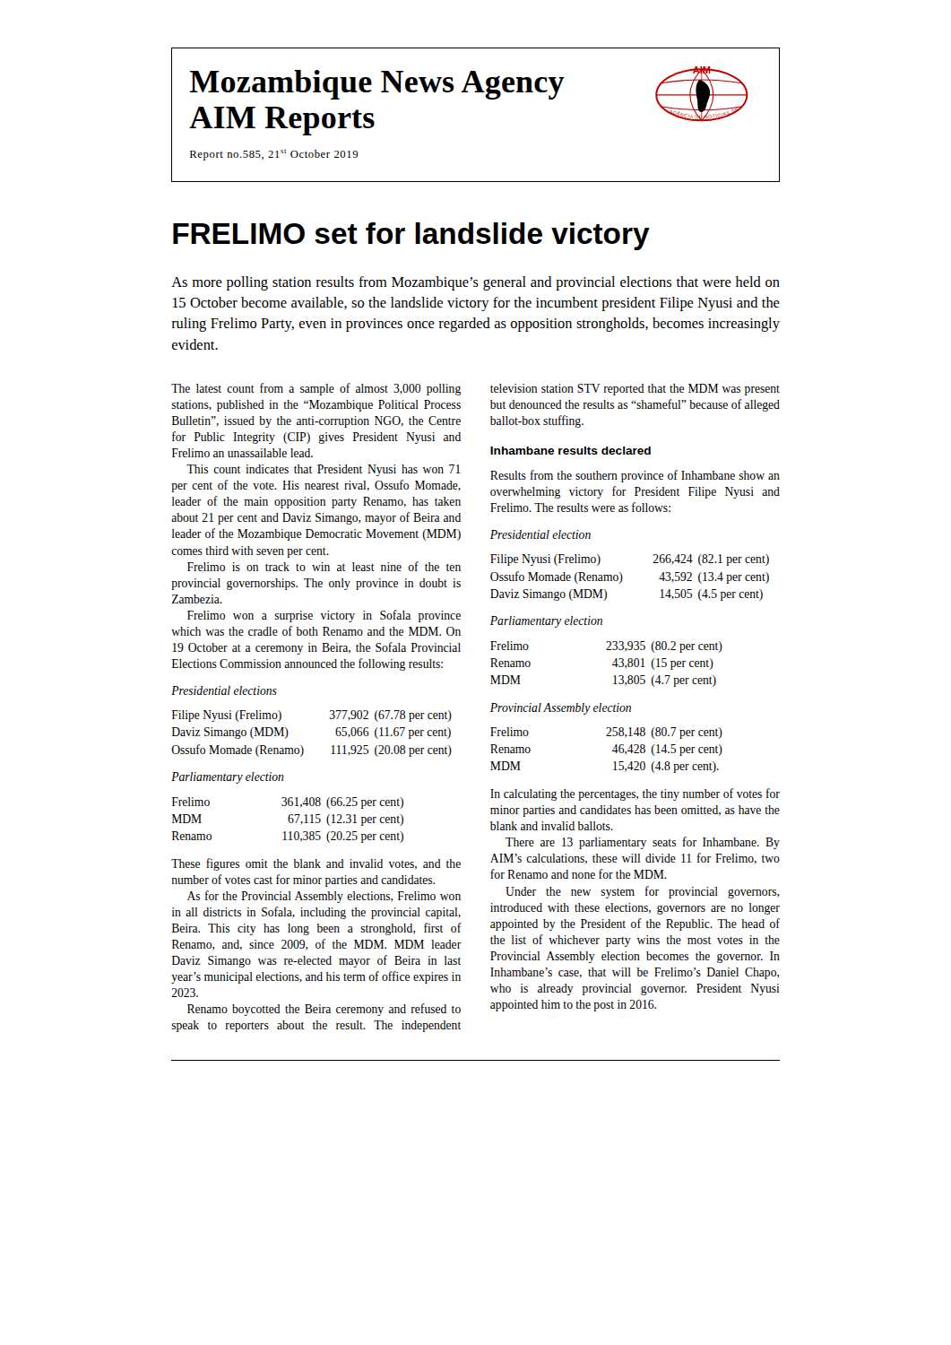Mozambique News Agency
AIM Reports
Report no.585, 21st October 2019
AIM AGÊNCIA DE NOTÍCIAS DE MOÇAMBIQUE
FRELIMO set for landslide victory
As more polling station results from Mozambique’s general and provincial elections that were held on 15 October become available, so the landslide victory for the incumbent president Filipe Nyusi and the ruling Frelimo Party, even in provinces once regarded as opposition strongholds, becomes increasingly evident.
The latest count from a sample of almost 3,000 polling stations, published in the “Mozambique Political Process Bulletin”, issued by the anti-corruption NGO, the Centre for Public Integrity (CIP) gives President Nyusi and Frelimo an unassailable lead.
This count indicates that President Nyusi has won 71 per cent of the vote. His nearest rival, Ossufo Momade, leader of the main opposition party Renamo, has taken about 21 per cent and Daviz Simango, mayor of Beira and leader of the Mozambique Democratic Movement (MDM) comes third with seven per cent.
Frelimo is on track to win at least nine of the ten provincial governorships. The only province in doubt is Zambezia.
Frelimo won a surprise victory in Sofala province which was the cradle of both Renamo and the MDM. On 19 October at a ceremony in Beira, the Sofala Provincial Elections Commission announced the following results:
Presidential elections
| Filipe Nyusi (Frelimo) | 377,902 | (67.78 per cent) |
| Daviz Simango (MDM) | 65,066 | (11.67 per cent) |
| Ossufo Momade (Renamo) | 111,925 | (20.08 per cent) |
Parliamentary election
| Frelimo | 361,408 | (66.25 per cent) |
| MDM | 67,115 | (12.31 per cent) |
| Renamo | 110,385 | (20.25 per cent) |
These figures omit the blank and invalid votes, and the number of votes cast for minor parties and candidates.
As for the Provincial Assembly elections, Frelimo won in all districts in Sofala, including the provincial capital, Beira. This city has long been a stronghold, first of Renamo, and, since 2009, of the MDM. MDM leader Daviz Simango was re-elected mayor of Beira in last year’s municipal elections, and his term of office expires in 2023.
Renamo boycotted the Beira ceremony and refused to speak to reporters about the result. The independent television station STV reported that the MDM was present but denounced the results as “shameful” because of alleged ballot-box stuffing.
Inhambane results declared
Results from the southern province of Inhambane show an overwhelming victory for President Filipe Nyusi and Frelimo. The results were as follows:
Presidential election
| Filipe Nyusi (Frelimo) | 266,424 | (82.1 per cent) |
| Ossufo Momade (Renamo) | 43,592 | (13.4 per cent) |
| Daviz Simango (MDM) | 14,505 | (4.5 per cent) |
Parliamentary election
| Frelimo | 233,935 | (80.2 per cent) |
| Renamo | 43,801 | (15 per cent) |
| MDM | 13,805 | (4.7 per cent) |
Provincial Assembly election
| Frelimo | 258,148 | (80.7 per cent) |
| Renamo | 46,428 | (14.5 per cent) |
| MDM | 15,420 | (4.8 per cent). |
In calculating the percentages, the tiny number of votes for minor parties and candidates has been omitted, as have the blank and invalid ballots.
There are 13 parliamentary seats for Inhambane. By AIM’s calculations, these will divide 11 for Frelimo, two for Renamo and none for the MDM.
Under the new system for provincial governors, introduced with these elections, governors are no longer appointed by the President of the Republic. The head of the list of whichever party wins the most votes in the Provincial Assembly election becomes the governor. In Inhambane’s case, that will be Frelimo’s Daniel Chapo, who is already provincial governor. President Nyusi appointed him to the post in 2016.